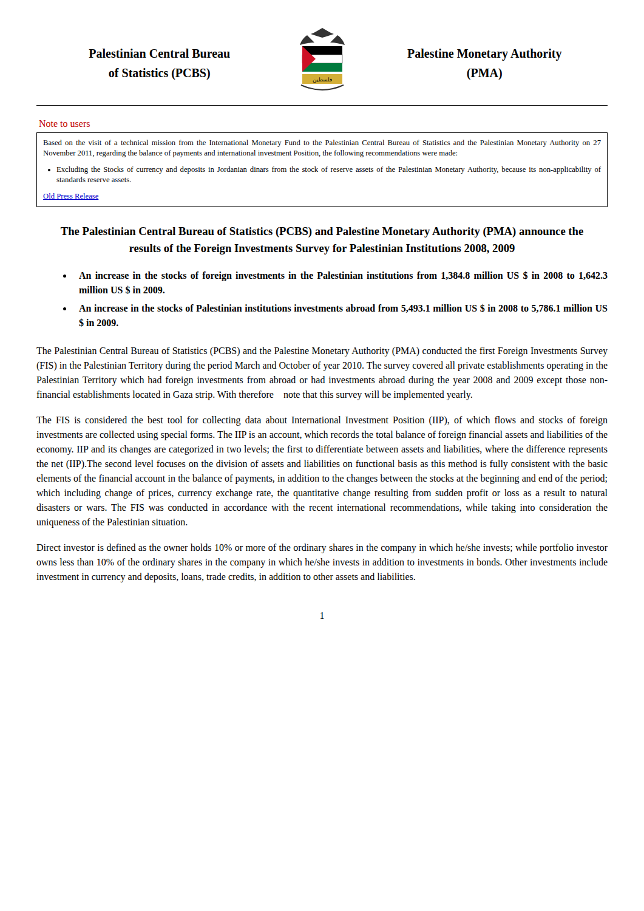Palestinian Central Bureau
of Statistics (PCBS)
Palestine Monetary Authority
(PMA)
Note to users
Based on the visit of a technical mission from the International Monetary Fund to the Palestinian Central Bureau of Statistics and the Palestinian Monetary Authority on 27 November 2011, regarding the balance of payments and international investment Position, the following recommendations were made:
Excluding the Stocks of currency and deposits in Jordanian dinars from the stock of reserve assets of the Palestinian Monetary Authority, because its non-applicability of standards reserve assets.
Old Press Release
The Palestinian Central Bureau of Statistics (PCBS) and Palestine Monetary Authority (PMA) announce the results of the Foreign Investments Survey for Palestinian Institutions 2008, 2009
An increase in the stocks of foreign investments in the Palestinian institutions from 1,384.8 million US $ in 2008 to 1,642.3 million US $ in 2009.
An increase in the stocks of Palestinian institutions investments abroad from 5,493.1 million US $ in 2008 to 5,786.1 million US $ in 2009.
The Palestinian Central Bureau of Statistics (PCBS) and the Palestine Monetary Authority (PMA) conducted the first Foreign Investments Survey (FIS) in the Palestinian Territory during the period March and October of year 2010. The survey covered all private establishments operating in the Palestinian Territory which had foreign investments from abroad or had investments abroad during the year 2008 and 2009 except those non-financial establishments located in Gaza strip. With therefore note that this survey will be implemented yearly.
The FIS is considered the best tool for collecting data about International Investment Position (IIP), of which flows and stocks of foreign investments are collected using special forms. The IIP is an account, which records the total balance of foreign financial assets and liabilities of the economy. IIP and its changes are categorized in two levels; the first to differentiate between assets and liabilities, where the difference represents the net (IIP).The second level focuses on the division of assets and liabilities on functional basis as this method is fully consistent with the basic elements of the financial account in the balance of payments, in addition to the changes between the stocks at the beginning and end of the period; which including change of prices, currency exchange rate, the quantitative change resulting from sudden profit or loss as a result to natural disasters or wars. The FIS was conducted in accordance with the recent international recommendations, while taking into consideration the uniqueness of the Palestinian situation.
Direct investor is defined as the owner holds 10% or more of the ordinary shares in the company in which he/she invests; while portfolio investor owns less than 10% of the ordinary shares in the company in which he/she invests in addition to investments in bonds. Other investments include investment in currency and deposits, loans, trade credits, in addition to other assets and liabilities.
1